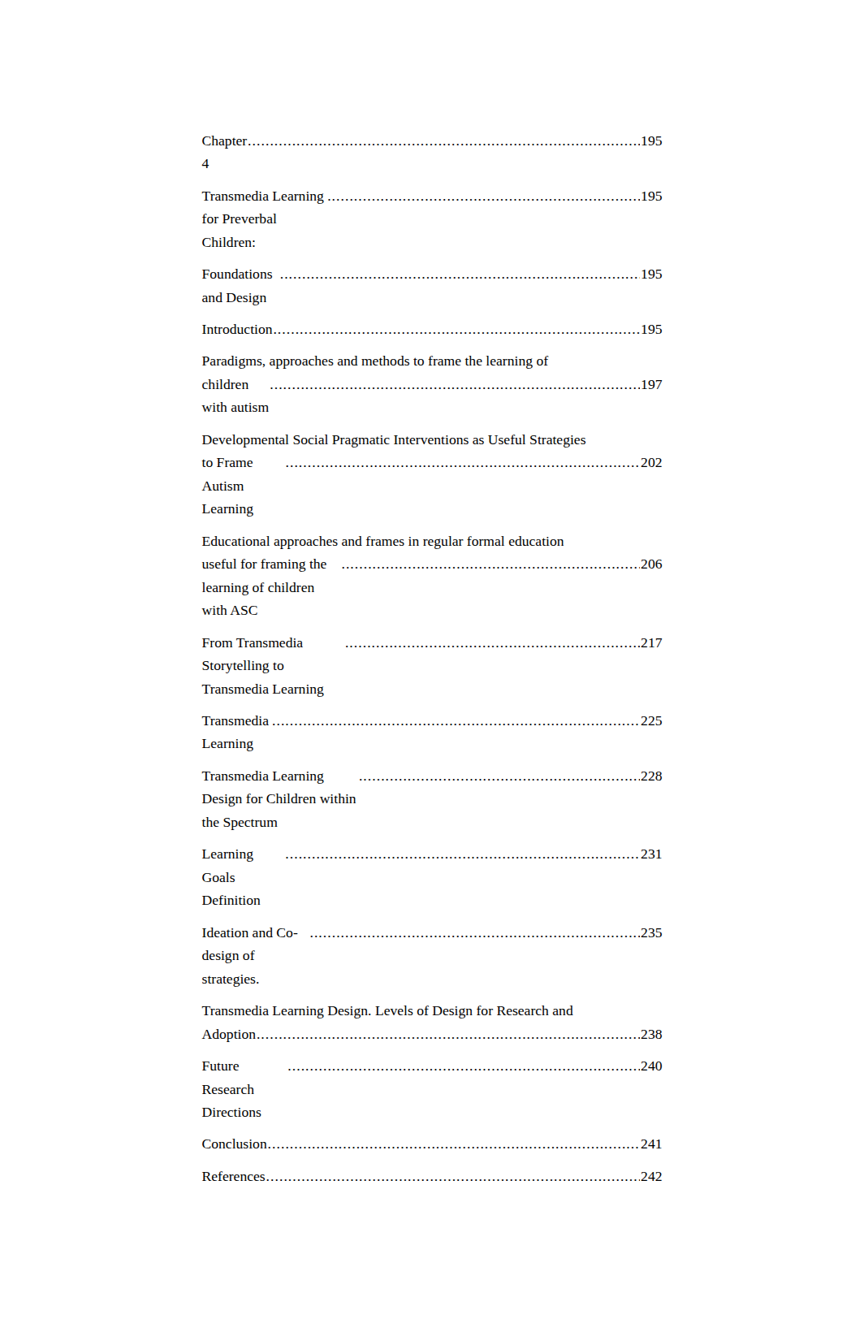Chapter 4 .................................................................................................................................................. 195
Transmedia Learning for Preverbal Children: .................................................................................................................................................. 195
Foundations and Design .................................................................................................................................................. 195
Introduction .................................................................................................................................................. 195
Paradigms, approaches and methods to frame the learning of children with autism .................................................................................................................................................. 197
Developmental Social Pragmatic Interventions as Useful Strategies to Frame Autism Learning .................................................................................................................................................. 202
Educational approaches and frames in regular formal education useful for framing the learning of children with ASC .................................................................................................................................................. 206
From Transmedia Storytelling to Transmedia Learning .................................................................................................................................................. 217
Transmedia Learning .................................................................................................................................................. 225
Transmedia Learning Design for Children within the Spectrum .................................................................................................................................................. 228
Learning Goals Definition .................................................................................................................................................. 231
Ideation and Co-design of strategies. .................................................................................................................................................. 235
Transmedia Learning Design. Levels of Design for Research and Adoption .................................................................................................................................................. 238
Future Research Directions .................................................................................................................................................. 240
Conclusion .................................................................................................................................................. 241
References .................................................................................................................................................. 242